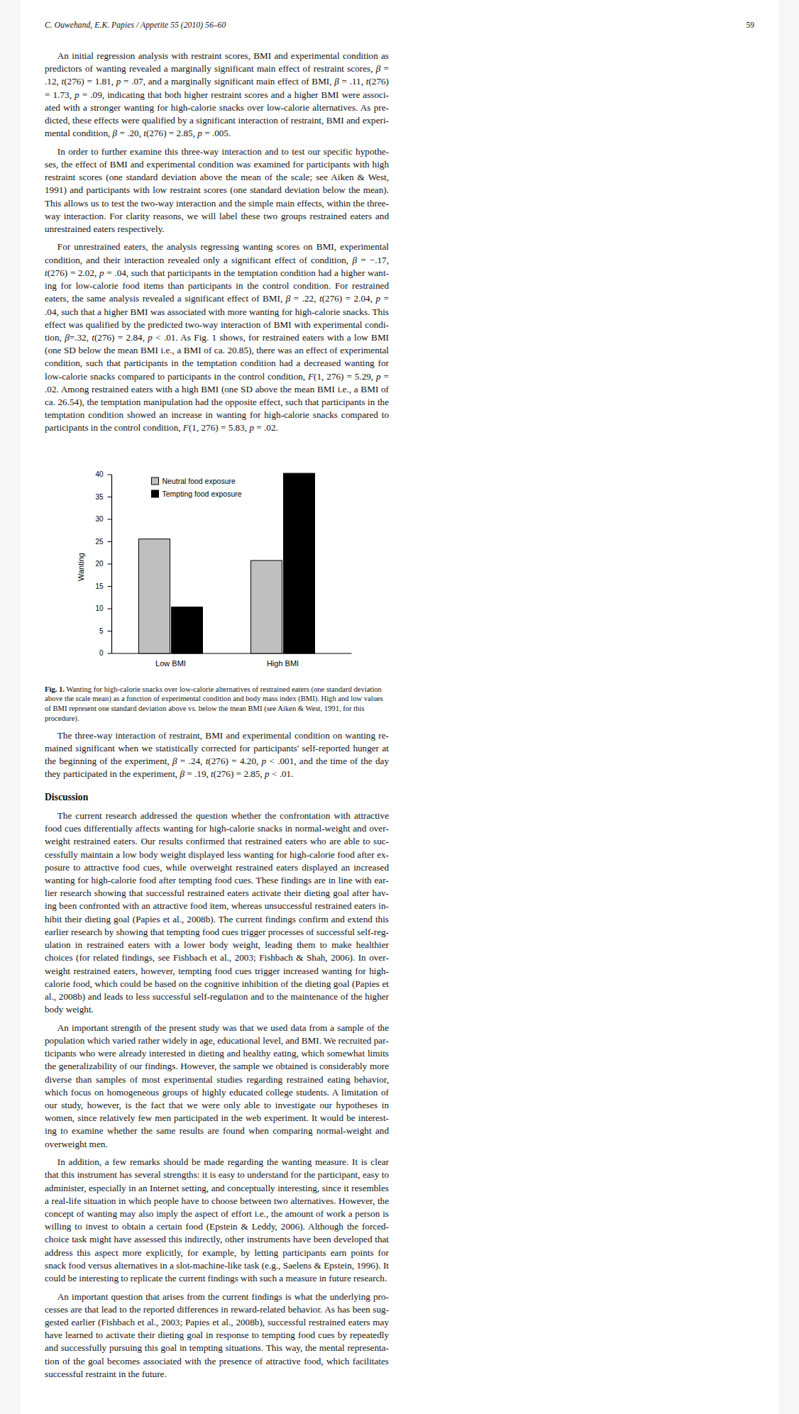C. Ouwehand, E.K. Papies / Appetite 55 (2010) 56–60 59
An initial regression analysis with restraint scores, BMI and experimental condition as predictors of wanting revealed a marginally significant main effect of restraint scores, β = .12, t(276) = 1.81, p = .07, and a marginally significant main effect of BMI, β = .11, t(276) = 1.73, p = .09, indicating that both higher restraint scores and a higher BMI were associated with a stronger wanting for high-calorie snacks over low-calorie alternatives. As predicted, these effects were qualified by a significant interaction of restraint, BMI and experimental condition, β = .20, t(276) = 2.85, p = .005.
In order to further examine this three-way interaction and to test our specific hypotheses, the effect of BMI and experimental condition was examined for participants with high restraint scores (one standard deviation above the mean of the scale; see Aiken & West, 1991) and participants with low restraint scores (one standard deviation below the mean). This allows us to test the two-way interaction and the simple main effects, within the three-way interaction. For clarity reasons, we will label these two groups restrained eaters and unrestrained eaters respectively.
For unrestrained eaters, the analysis regressing wanting scores on BMI, experimental condition, and their interaction revealed only a significant effect of condition, β = −.17, t(276) = 2.02, p = .04, such that participants in the temptation condition had a higher wanting for low-calorie food items than participants in the control condition. For restrained eaters, the same analysis revealed a significant effect of BMI, β = .22, t(276) = 2.04, p = .04, such that a higher BMI was associated with more wanting for high-calorie snacks. This effect was qualified by the predicted two-way interaction of BMI with experimental condition, β=.32, t(276) = 2.84, p < .01. As Fig. 1 shows, for restrained eaters with a low BMI (one SD below the mean BMI i.e., a BMI of ca. 20.85), there was an effect of experimental condition, such that participants in the temptation condition had a decreased wanting for low-calorie snacks compared to participants in the control condition, F(1, 276) = 5.29, p = .02. Among restrained eaters with a high BMI (one SD above the mean BMI i.e., a BMI of ca. 26.54), the temptation manipulation had the opposite effect, such that participants in the temptation condition showed an increase in wanting for high-calorie snacks compared to participants in the control condition, F(1, 276) = 5.83, p = .02.
0 5 10 15 20 25 30 35 40 Wanting Low BMI High BMI Neutral food exposure Tempting food exposure
Fig. 1. Wanting for high-calorie snacks over low-calorie alternatives of restrained eaters (one standard deviation above the scale mean) as a function of experimental condition and body mass index (BMI). High and low values of BMI represent one standard deviation above vs. below the mean BMI (see Aiken & West, 1991, for this procedure).
The three-way interaction of restraint, BMI and experimental condition on wanting remained significant when we statistically corrected for participants' self-reported hunger at the beginning of the experiment, β = .24, t(276) = 4.20, p < .001, and the time of the day they participated in the experiment, β = .19, t(276) = 2.85, p < .01.
Discussion
The current research addressed the question whether the confrontation with attractive food cues differentially affects wanting for high-calorie snacks in normal-weight and overweight restrained eaters. Our results confirmed that restrained eaters who are able to successfully maintain a low body weight displayed less wanting for high-calorie food after exposure to attractive food cues, while overweight restrained eaters displayed an increased wanting for high-calorie food after tempting food cues. These findings are in line with earlier research showing that successful restrained eaters activate their dieting goal after having been confronted with an attractive food item, whereas unsuccessful restrained eaters inhibit their dieting goal (Papies et al., 2008b). The current findings confirm and extend this earlier research by showing that tempting food cues trigger processes of successful self-regulation in restrained eaters with a lower body weight, leading them to make healthier choices (for related findings, see Fishbach et al., 2003; Fishbach & Shah, 2006). In overweight restrained eaters, however, tempting food cues trigger increased wanting for high-calorie food, which could be based on the cognitive inhibition of the dieting goal (Papies et al., 2008b) and leads to less successful self-regulation and to the maintenance of the higher body weight.
An important strength of the present study was that we used data from a sample of the population which varied rather widely in age, educational level, and BMI. We recruited participants who were already interested in dieting and healthy eating, which somewhat limits the generalizability of our findings. However, the sample we obtained is considerably more diverse than samples of most experimental studies regarding restrained eating behavior, which focus on homogeneous groups of highly educated college students. A limitation of our study, however, is the fact that we were only able to investigate our hypotheses in women, since relatively few men participated in the web experiment. It would be interesting to examine whether the same results are found when comparing normal-weight and overweight men.
In addition, a few remarks should be made regarding the wanting measure. It is clear that this instrument has several strengths: it is easy to understand for the participant, easy to administer, especially in an Internet setting, and conceptually interesting, since it resembles a real-life situation in which people have to choose between two alternatives. However, the concept of wanting may also imply the aspect of effort i.e., the amount of work a person is willing to invest to obtain a certain food (Epstein & Leddy, 2006). Although the forced-choice task might have assessed this indirectly, other instruments have been developed that address this aspect more explicitly, for example, by letting participants earn points for snack food versus alternatives in a slot-machine-like task (e.g., Saelens & Epstein, 1996). It could be interesting to replicate the current findings with such a measure in future research.
An important question that arises from the current findings is what the underlying processes are that lead to the reported differences in reward-related behavior. As has been suggested earlier (Fishbach et al., 2003; Papies et al., 2008b), successful restrained eaters may have learned to activate their dieting goal in response to tempting food cues by repeatedly and successfully pursuing this goal in tempting situations. This way, the mental representation of the goal becomes associated with the presence of attractive food, which facilitates successful restraint in the future.